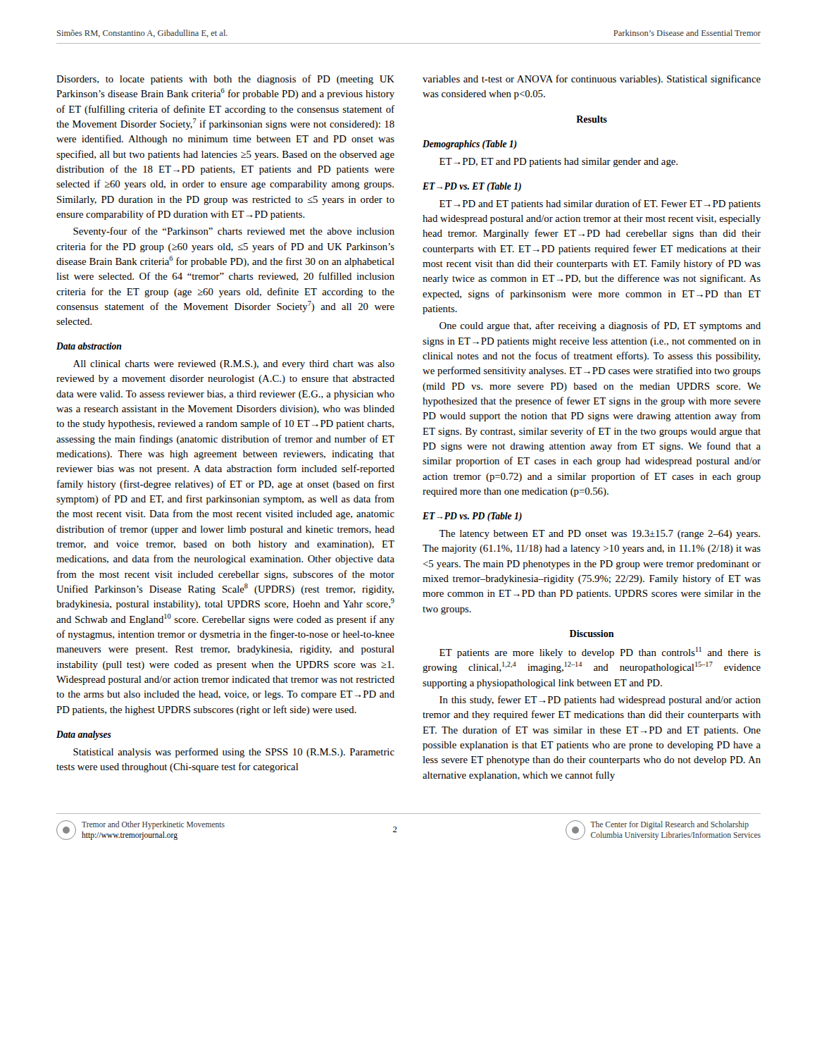Simões RM, Constantino A, Gibadullina E, et al.
Parkinson’s Disease and Essential Tremor
Disorders, to locate patients with both the diagnosis of PD (meeting UK Parkinson’s disease Brain Bank criteria6 for probable PD) and a previous history of ET (fulfilling criteria of definite ET according to the consensus statement of the Movement Disorder Society,7 if parkinsonian signs were not considered): 18 were identified. Although no minimum time between ET and PD onset was specified, all but two patients had latencies ≥5 years. Based on the observed age distribution of the 18 ET→PD patients, ET patients and PD patients were selected if ≥60 years old, in order to ensure age comparability among groups. Similarly, PD duration in the PD group was restricted to ≤5 years in order to ensure comparability of PD duration with ET→PD patients.
Seventy-four of the “Parkinson” charts reviewed met the above inclusion criteria for the PD group (≥60 years old, ≤5 years of PD and UK Parkinson’s disease Brain Bank criteria6 for probable PD), and the first 30 on an alphabetical list were selected. Of the 64 “tremor” charts reviewed, 20 fulfilled inclusion criteria for the ET group (age ≥60 years old, definite ET according to the consensus statement of the Movement Disorder Society7) and all 20 were selected.
Data abstraction
All clinical charts were reviewed (R.M.S.), and every third chart was also reviewed by a movement disorder neurologist (A.C.) to ensure that abstracted data were valid. To assess reviewer bias, a third reviewer (E.G., a physician who was a research assistant in the Movement Disorders division), who was blinded to the study hypothesis, reviewed a random sample of 10 ET→PD patient charts, assessing the main findings (anatomic distribution of tremor and number of ET medications). There was high agreement between reviewers, indicating that reviewer bias was not present. A data abstraction form included self-reported family history (first-degree relatives) of ET or PD, age at onset (based on first symptom) of PD and ET, and first parkinsonian symptom, as well as data from the most recent visit. Data from the most recent visited included age, anatomic distribution of tremor (upper and lower limb postural and kinetic tremors, head tremor, and voice tremor, based on both history and examination), ET medications, and data from the neurological examination. Other objective data from the most recent visit included cerebellar signs, subscores of the motor Unified Parkinson’s Disease Rating Scale8 (UPDRS) (rest tremor, rigidity, bradykinesia, postural instability), total UPDRS score, Hoehn and Yahr score,9 and Schwab and England10 score. Cerebellar signs were coded as present if any of nystagmus, intention tremor or dysmetria in the finger-to-nose or heel-to-knee maneuvers were present. Rest tremor, bradykinesia, rigidity, and postural instability (pull test) were coded as present when the UPDRS score was ≥1. Widespread postural and/or action tremor indicated that tremor was not restricted to the arms but also included the head, voice, or legs. To compare ET→PD and PD patients, the highest UPDRS subscores (right or left side) were used.
Data analyses
Statistical analysis was performed using the SPSS 10 (R.M.S.). Parametric tests were used throughout (Chi-square test for categorical
variables and t-test or ANOVA for continuous variables). Statistical significance was considered when p<0.05.
Results
Demographics (Table 1)
ET→PD, ET and PD patients had similar gender and age.
ET→PD vs. ET (Table 1)
ET→PD and ET patients had similar duration of ET. Fewer ET→PD patients had widespread postural and/or action tremor at their most recent visit, especially head tremor. Marginally fewer ET→PD had cerebellar signs than did their counterparts with ET. ET→PD patients required fewer ET medications at their most recent visit than did their counterparts with ET. Family history of PD was nearly twice as common in ET→PD, but the difference was not significant. As expected, signs of parkinsonism were more common in ET→PD than ET patients.
One could argue that, after receiving a diagnosis of PD, ET symptoms and signs in ET→PD patients might receive less attention (i.e., not commented on in clinical notes and not the focus of treatment efforts). To assess this possibility, we performed sensitivity analyses. ET→PD cases were stratified into two groups (mild PD vs. more severe PD) based on the median UPDRS score. We hypothesized that the presence of fewer ET signs in the group with more severe PD would support the notion that PD signs were drawing attention away from ET signs. By contrast, similar severity of ET in the two groups would argue that PD signs were not drawing attention away from ET signs. We found that a similar proportion of ET cases in each group had widespread postural and/or action tremor (p=0.72) and a similar proportion of ET cases in each group required more than one medication (p=0.56).
ET→PD vs. PD (Table 1)
The latency between ET and PD onset was 19.3±15.7 (range 2–64) years. The majority (61.1%, 11/18) had a latency >10 years and, in 11.1% (2/18) it was <5 years. The main PD phenotypes in the PD group were tremor predominant or mixed tremor–bradykinesia–rigidity (75.9%; 22/29). Family history of ET was more common in ET→PD than PD patients. UPDRS scores were similar in the two groups.
Discussion
ET patients are more likely to develop PD than controls11 and there is growing clinical,1,2,4 imaging,12–14 and neuropathological15–17 evidence supporting a physiopathological link between ET and PD.
In this study, fewer ET→PD patients had widespread postural and/or action tremor and they required fewer ET medications than did their counterparts with ET. The duration of ET was similar in these ET→PD and ET patients. One possible explanation is that ET patients who are prone to developing PD have a less severe ET phenotype than do their counterparts who do not develop PD. An alternative explanation, which we cannot fully
Tremor and Other Hyperkinetic Movements
http://www.tremorjournal.org
2
The Center for Digital Research and Scholarship
Columbia University Libraries/Information Services